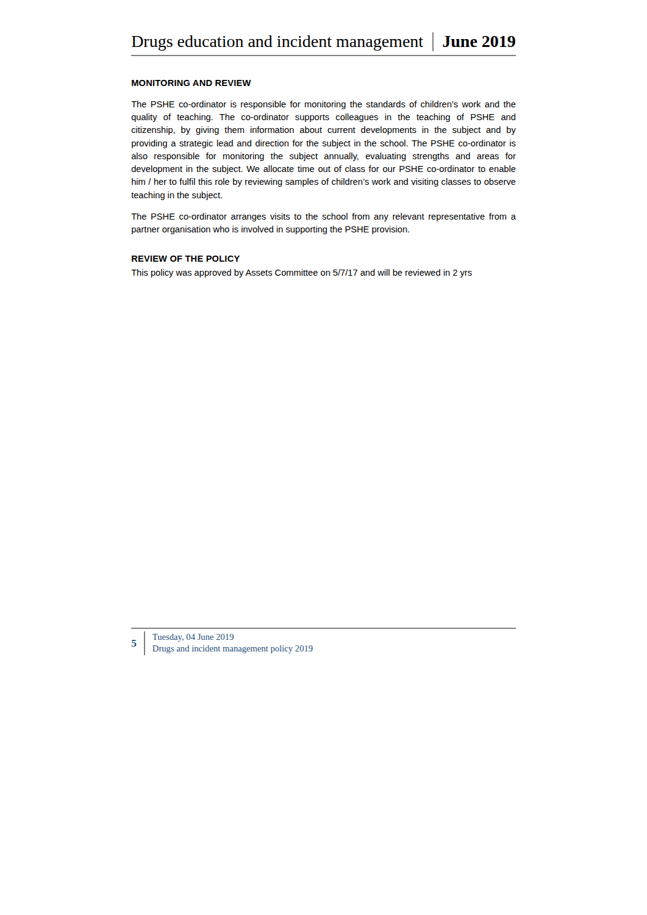Drugs education and incident management
June 2019
MONITORING AND REVIEW
The PSHE co-ordinator is responsible for monitoring the standards of children’s work and the quality of teaching. The co-ordinator supports colleagues in the teaching of PSHE and citizenship, by giving them information about current developments in the subject and by providing a strategic lead and direction for the subject in the school. The PSHE co-ordinator is also responsible for monitoring the subject annually, evaluating strengths and areas for development in the subject. We allocate time out of class for our PSHE co-ordinator to enable him / her to fulfil this role by reviewing samples of children’s work and visiting classes to observe teaching in the subject.
The PSHE co-ordinator arranges visits to the school from any relevant representative from a partner organisation who is involved in supporting the PSHE provision.
REVIEW OF THE POLICY
This policy was approved by Assets Committee on 5/7/17 and will be reviewed in 2 yrs
5
Tuesday, 04 June 2019
Drugs and incident management policy 2019